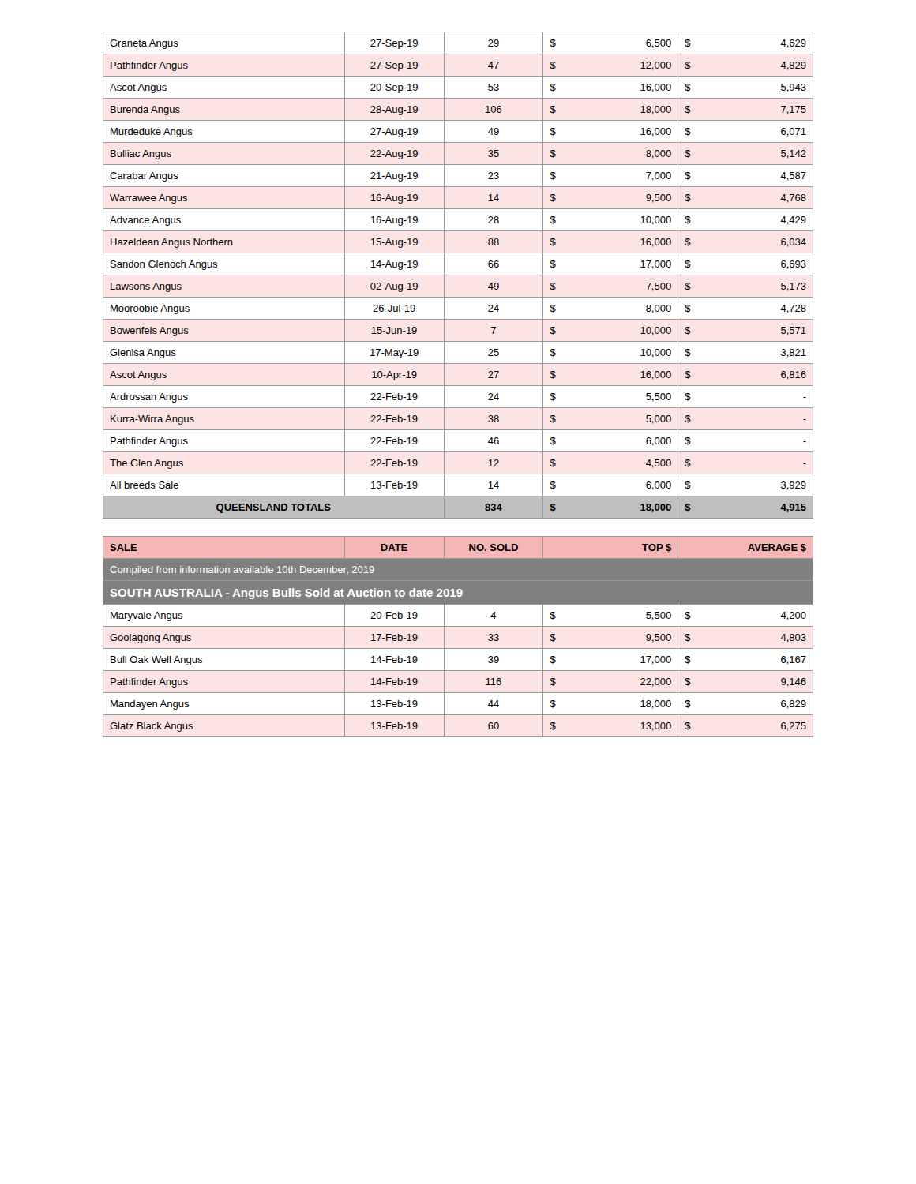| Graneta Angus | 27-Sep-19 | 29 | $ 6,500 | $ 4,629 |
| Pathfinder Angus | 27-Sep-19 | 47 | $ 12,000 | $ 4,829 |
| Ascot Angus | 20-Sep-19 | 53 | $ 16,000 | $ 5,943 |
| Burenda Angus | 28-Aug-19 | 106 | $ 18,000 | $ 7,175 |
| Murdeduke Angus | 27-Aug-19 | 49 | $ 16,000 | $ 6,071 |
| Bulliac Angus | 22-Aug-19 | 35 | $ 8,000 | $ 5,142 |
| Carabar Angus | 21-Aug-19 | 23 | $ 7,000 | $ 4,587 |
| Warrawee Angus | 16-Aug-19 | 14 | $ 9,500 | $ 4,768 |
| Advance Angus | 16-Aug-19 | 28 | $ 10,000 | $ 4,429 |
| Hazeldean Angus Northern | 15-Aug-19 | 88 | $ 16,000 | $ 6,034 |
| Sandon Glenoch Angus | 14-Aug-19 | 66 | $ 17,000 | $ 6,693 |
| Lawsons Angus | 02-Aug-19 | 49 | $ 7,500 | $ 5,173 |
| Mooroobie Angus | 26-Jul-19 | 24 | $ 8,000 | $ 4,728 |
| Bowenfels Angus | 15-Jun-19 | 7 | $ 10,000 | $ 5,571 |
| Glenisa Angus | 17-May-19 | 25 | $ 10,000 | $ 3,821 |
| Ascot Angus | 10-Apr-19 | 27 | $ 16,000 | $ 6,816 |
| Ardrossan Angus | 22-Feb-19 | 24 | $ 5,500 | $ - |
| Kurra-Wirra Angus | 22-Feb-19 | 38 | $ 5,000 | $ - |
| Pathfinder Angus | 22-Feb-19 | 46 | $ 6,000 | $ - |
| The Glen Angus | 22-Feb-19 | 12 | $ 4,500 | $ - |
| All breeds Sale | 13-Feb-19 | 14 | $ 6,000 | $ 3,929 |
| QUEENSLAND TOTALS | 834 | $ 18,000 | $ 4,915 |
| Compiled from information available 10th December, 2019 |
| SOUTH AUSTRALIA - Angus Bulls Sold at Auction to date 2019 |
| SALE | DATE | NO. SOLD | TOP $ | AVERAGE $ |
| Maryvale Angus | 20-Feb-19 | 4 | $ 5,500 | $ 4,200 |
| Goolagong Angus | 17-Feb-19 | 33 | $ 9,500 | $ 4,803 |
| Bull Oak Well Angus | 14-Feb-19 | 39 | $ 17,000 | $ 6,167 |
| Pathfinder Angus | 14-Feb-19 | 116 | $ 22,000 | $ 9,146 |
| Mandayen Angus | 13-Feb-19 | 44 | $ 18,000 | $ 6,829 |
| Glatz Black Angus | 13-Feb-19 | 60 | $ 13,000 | $ 6,275 |